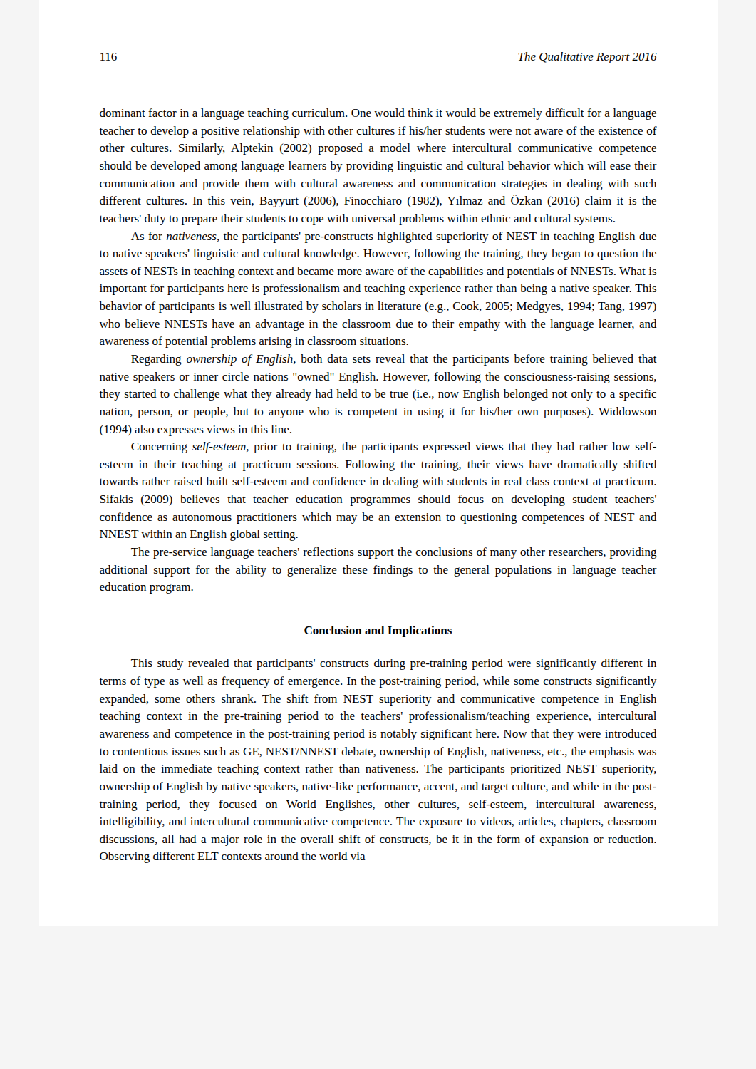116 The Qualitative Report 2016
dominant factor in a language teaching curriculum. One would think it would be extremely difficult for a language teacher to develop a positive relationship with other cultures if his/her students were not aware of the existence of other cultures. Similarly, Alptekin (2002) proposed a model where intercultural communicative competence should be developed among language learners by providing linguistic and cultural behavior which will ease their communication and provide them with cultural awareness and communication strategies in dealing with such different cultures. In this vein, Bayyurt (2006), Finocchiaro (1982), Yılmaz and Özkan (2016) claim it is the teachers' duty to prepare their students to cope with universal problems within ethnic and cultural systems.
As for nativeness, the participants' pre-constructs highlighted superiority of NEST in teaching English due to native speakers' linguistic and cultural knowledge. However, following the training, they began to question the assets of NESTs in teaching context and became more aware of the capabilities and potentials of NNESTs. What is important for participants here is professionalism and teaching experience rather than being a native speaker. This behavior of participants is well illustrated by scholars in literature (e.g., Cook, 2005; Medgyes, 1994; Tang, 1997) who believe NNESTs have an advantage in the classroom due to their empathy with the language learner, and awareness of potential problems arising in classroom situations.
Regarding ownership of English, both data sets reveal that the participants before training believed that native speakers or inner circle nations "owned" English. However, following the consciousness-raising sessions, they started to challenge what they already had held to be true (i.e., now English belonged not only to a specific nation, person, or people, but to anyone who is competent in using it for his/her own purposes). Widdowson (1994) also expresses views in this line.
Concerning self-esteem, prior to training, the participants expressed views that they had rather low self-esteem in their teaching at practicum sessions. Following the training, their views have dramatically shifted towards rather raised built self-esteem and confidence in dealing with students in real class context at practicum. Sifakis (2009) believes that teacher education programmes should focus on developing student teachers' confidence as autonomous practitioners which may be an extension to questioning competences of NEST and NNEST within an English global setting.
The pre-service language teachers' reflections support the conclusions of many other researchers, providing additional support for the ability to generalize these findings to the general populations in language teacher education program.
Conclusion and Implications
This study revealed that participants' constructs during pre-training period were significantly different in terms of type as well as frequency of emergence. In the post-training period, while some constructs significantly expanded, some others shrank. The shift from NEST superiority and communicative competence in English teaching context in the pre-training period to the teachers' professionalism/teaching experience, intercultural awareness and competence in the post-training period is notably significant here. Now that they were introduced to contentious issues such as GE, NEST/NNEST debate, ownership of English, nativeness, etc., the emphasis was laid on the immediate teaching context rather than nativeness. The participants prioritized NEST superiority, ownership of English by native speakers, native-like performance, accent, and target culture, and while in the post-training period, they focused on World Englishes, other cultures, self-esteem, intercultural awareness, intelligibility, and intercultural communicative competence. The exposure to videos, articles, chapters, classroom discussions, all had a major role in the overall shift of constructs, be it in the form of expansion or reduction. Observing different ELT contexts around the world via